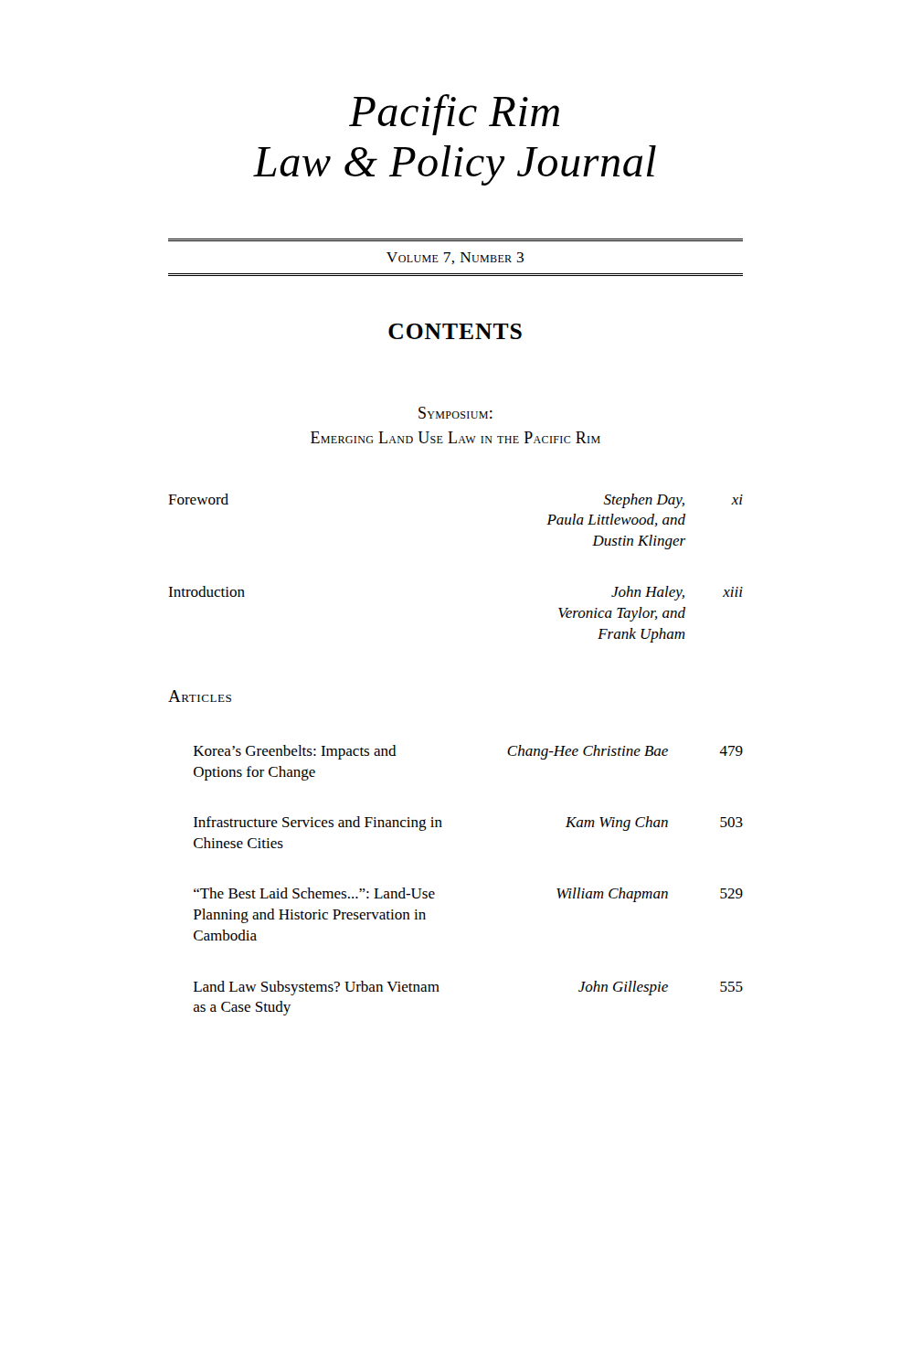Pacific Rim
Law & Policy Journal
Volume 7, Number 3
CONTENTS
Symposium:
Emerging Land Use Law in the Pacific Rim
| Foreword | Stephen Day, Paula Littlewood, and Dustin Klinger | xi |
| Introduction | John Haley, Veronica Taylor, and Frank Upham | xiii |
Articles
| Korea’s Greenbelts: Impacts and Options for Change | Chang-Hee Christine Bae | 479 |
| Infrastructure Services and Financing in Chinese Cities | Kam Wing Chan | 503 |
| “The Best Laid Schemes...”: Land-Use Planning and Historic Preservation in Cambodia | William Chapman | 529 |
| Land Law Subsystems? Urban Vietnam as a Case Study | John Gillespie | 555 |